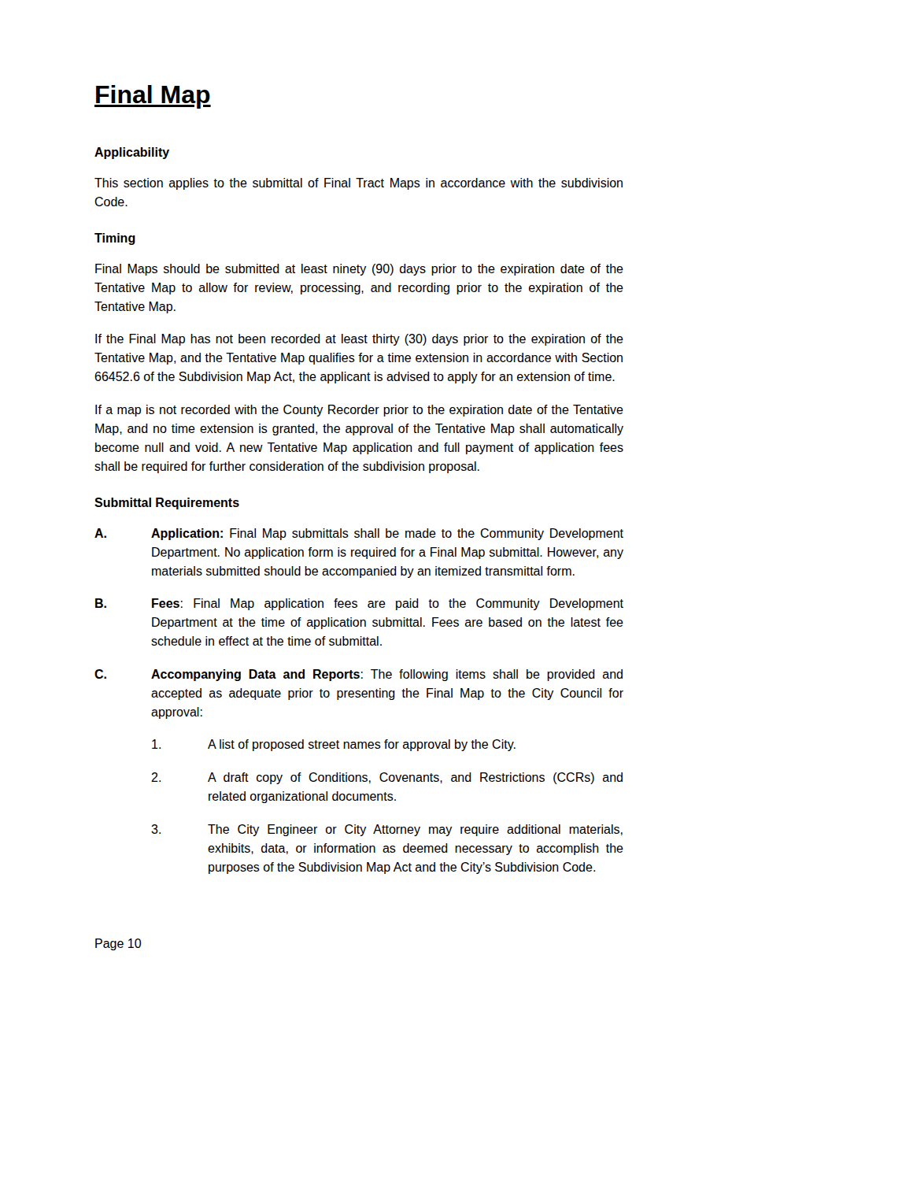Final Map
Applicability
This section applies to the submittal of Final Tract Maps in accordance with the subdivision Code.
Timing
Final Maps should be submitted at least ninety (90) days prior to the expiration date of the Tentative Map to allow for review, processing, and recording prior to the expiration of the Tentative Map.
If the Final Map has not been recorded at least thirty (30) days prior to the expiration of the Tentative Map, and the Tentative Map qualifies for a time extension in accordance with Section 66452.6 of the Subdivision Map Act, the applicant is advised to apply for an extension of time.
If a map is not recorded with the County Recorder prior to the expiration date of the Tentative Map, and no time extension is granted, the approval of the Tentative Map shall automatically become null and void. A new Tentative Map application and full payment of application fees shall be required for further consideration of the subdivision proposal.
Submittal Requirements
A. Application: Final Map submittals shall be made to the Community Development Department. No application form is required for a Final Map submittal. However, any materials submitted should be accompanied by an itemized transmittal form.
B. Fees: Final Map application fees are paid to the Community Development Department at the time of application submittal. Fees are based on the latest fee schedule in effect at the time of submittal.
C. Accompanying Data and Reports: The following items shall be provided and accepted as adequate prior to presenting the Final Map to the City Council for approval:
1. A list of proposed street names for approval by the City.
2. A draft copy of Conditions, Covenants, and Restrictions (CCRs) and related organizational documents.
3. The City Engineer or City Attorney may require additional materials, exhibits, data, or information as deemed necessary to accomplish the purposes of the Subdivision Map Act and the City’s Subdivision Code.
Page 10